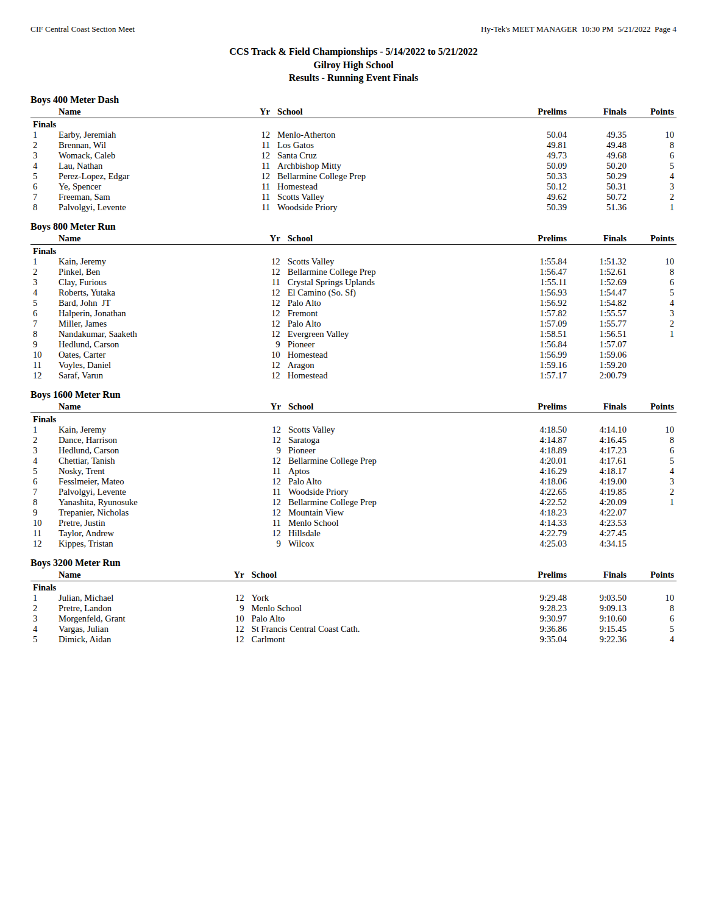CIF Central Coast Section Meet
Hy-Tek's MEET MANAGER 10:30 PM 5/21/2022 Page 4
CCS Track & Field Championships - 5/14/2022 to 5/21/2022
Gilroy High School
Results - Running Event Finals
Boys 400 Meter Dash
| | Name | Yr | School | Prelims | Finals | Points |
| --- | --- | --- | --- | --- | --- | --- |
| Finals |
| 1 | Earby, Jeremiah | 12 | Menlo-Atherton | 50.04 | 49.35 | 10 |
| 2 | Brennan, Wil | 11 | Los Gatos | 49.81 | 49.48 | 8 |
| 3 | Womack, Caleb | 12 | Santa Cruz | 49.73 | 49.68 | 6 |
| 4 | Lau, Nathan | 11 | Archbishop Mitty | 50.09 | 50.20 | 5 |
| 5 | Perez-Lopez, Edgar | 12 | Bellarmine College Prep | 50.33 | 50.29 | 4 |
| 6 | Ye, Spencer | 11 | Homestead | 50.12 | 50.31 | 3 |
| 7 | Freeman, Sam | 11 | Scotts Valley | 49.62 | 50.72 | 2 |
| 8 | Palvolgyi, Levente | 11 | Woodside Priory | 50.39 | 51.36 | 1 |
Boys 800 Meter Run
| | Name | Yr | School | Prelims | Finals | Points |
| --- | --- | --- | --- | --- | --- | --- |
| Finals |
| 1 | Kain, Jeremy | 12 | Scotts Valley | 1:55.84 | 1:51.32 | 10 |
| 2 | Pinkel, Ben | 12 | Bellarmine College Prep | 1:56.47 | 1:52.61 | 8 |
| 3 | Clay, Furious | 11 | Crystal Springs Uplands | 1:55.11 | 1:52.69 | 6 |
| 4 | Roberts, Yutaka | 12 | El Camino (So. Sf) | 1:56.93 | 1:54.47 | 5 |
| 5 | Bard, John JT | 12 | Palo Alto | 1:56.92 | 1:54.82 | 4 |
| 6 | Halperin, Jonathan | 12 | Fremont | 1:57.82 | 1:55.57 | 3 |
| 7 | Miller, James | 12 | Palo Alto | 1:57.09 | 1:55.77 | 2 |
| 8 | Nandakumar, Saaketh | 12 | Evergreen Valley | 1:58.51 | 1:56.51 | 1 |
| 9 | Hedlund, Carson | 9 | Pioneer | 1:56.84 | 1:57.07 | |
| 10 | Oates, Carter | 10 | Homestead | 1:56.99 | 1:59.06 | |
| 11 | Voyles, Daniel | 12 | Aragon | 1:59.16 | 1:59.20 | |
| 12 | Saraf, Varun | 12 | Homestead | 1:57.17 | 2:00.79 | |
Boys 1600 Meter Run
| | Name | Yr | School | Prelims | Finals | Points |
| --- | --- | --- | --- | --- | --- | --- |
| Finals |
| 1 | Kain, Jeremy | 12 | Scotts Valley | 4:18.50 | 4:14.10 | 10 |
| 2 | Dance, Harrison | 12 | Saratoga | 4:14.87 | 4:16.45 | 8 |
| 3 | Hedlund, Carson | 9 | Pioneer | 4:18.89 | 4:17.23 | 6 |
| 4 | Chettiar, Tanish | 12 | Bellarmine College Prep | 4:20.01 | 4:17.61 | 5 |
| 5 | Nosky, Trent | 11 | Aptos | 4:16.29 | 4:18.17 | 4 |
| 6 | Fesslmeier, Mateo | 12 | Palo Alto | 4:18.06 | 4:19.00 | 3 |
| 7 | Palvolgyi, Levente | 11 | Woodside Priory | 4:22.65 | 4:19.85 | 2 |
| 8 | Yanashita, Ryunosuke | 12 | Bellarmine College Prep | 4:22.52 | 4:20.09 | 1 |
| 9 | Trepanier, Nicholas | 12 | Mountain View | 4:18.23 | 4:22.07 | |
| 10 | Pretre, Justin | 11 | Menlo School | 4:14.33 | 4:23.53 | |
| 11 | Taylor, Andrew | 12 | Hillsdale | 4:22.79 | 4:27.45 | |
| 12 | Kippes, Tristan | 9 | Wilcox | 4:25.03 | 4:34.15 | |
Boys 3200 Meter Run
| | Name | Yr | School | Prelims | Finals | Points |
| --- | --- | --- | --- | --- | --- | --- |
| Finals |
| 1 | Julian, Michael | 12 | York | 9:29.48 | 9:03.50 | 10 |
| 2 | Pretre, Landon | 9 | Menlo School | 9:28.23 | 9:09.13 | 8 |
| 3 | Morgenfeld, Grant | 10 | Palo Alto | 9:30.97 | 9:10.60 | 6 |
| 4 | Vargas, Julian | 12 | St Francis Central Coast Cath. | 9:36.86 | 9:15.45 | 5 |
| 5 | Dimick, Aidan | 12 | Carlmont | 9:35.04 | 9:22.36 | 4 |